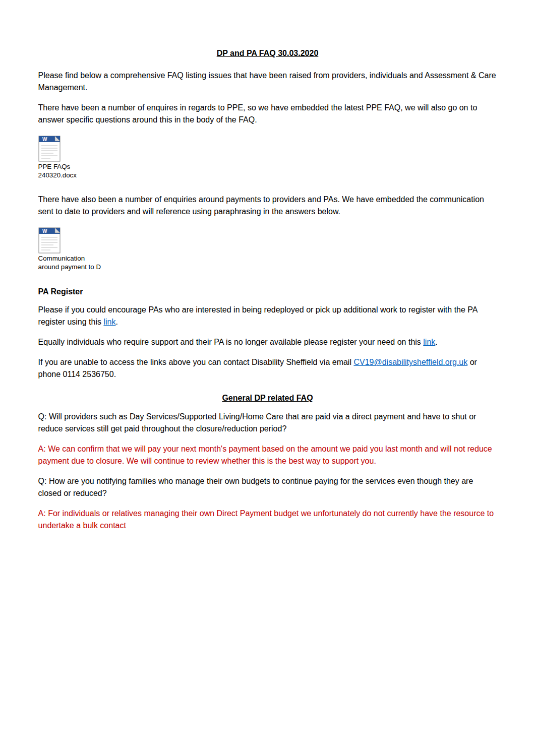DP and PA FAQ 30.03.2020
Please find below a comprehensive FAQ listing issues that have been raised from providers, individuals and Assessment & Care Management.
There have been a number of enquires in regards to PPE, so we have embedded the latest PPE FAQ, we will also go on to answer specific questions around this in the body of the FAQ.
W
PPE FAQs 240320.docx
There have also been a number of enquiries around payments to providers and PAs. We have embedded the communication sent to date to providers and will reference using paraphrasing in the answers below.
W
Communication around payment to D
PA Register
Please if you could encourage PAs who are interested in being redeployed or pick up additional work to register with the PA register using this link.
Equally individuals who require support and their PA is no longer available please register your need on this link.
If you are unable to access the links above you can contact Disability Sheffield via email CV19@disabilitysheffield.org.uk or phone 0114 2536750.
General DP related FAQ
Q: Will providers such as Day Services/Supported Living/Home Care that are paid via a direct payment and have to shut or reduce services still get paid throughout the closure/reduction period?
A: We can confirm that we will pay your next month's payment based on the amount we paid you last month and will not reduce payment due to closure. We will continue to review whether this is the best way to support you.
Q: How are you notifying families who manage their own budgets to continue paying for the services even though they are closed or reduced?
A: For individuals or relatives managing their own Direct Payment budget we unfortunately do not currently have the resource to undertake a bulk contact